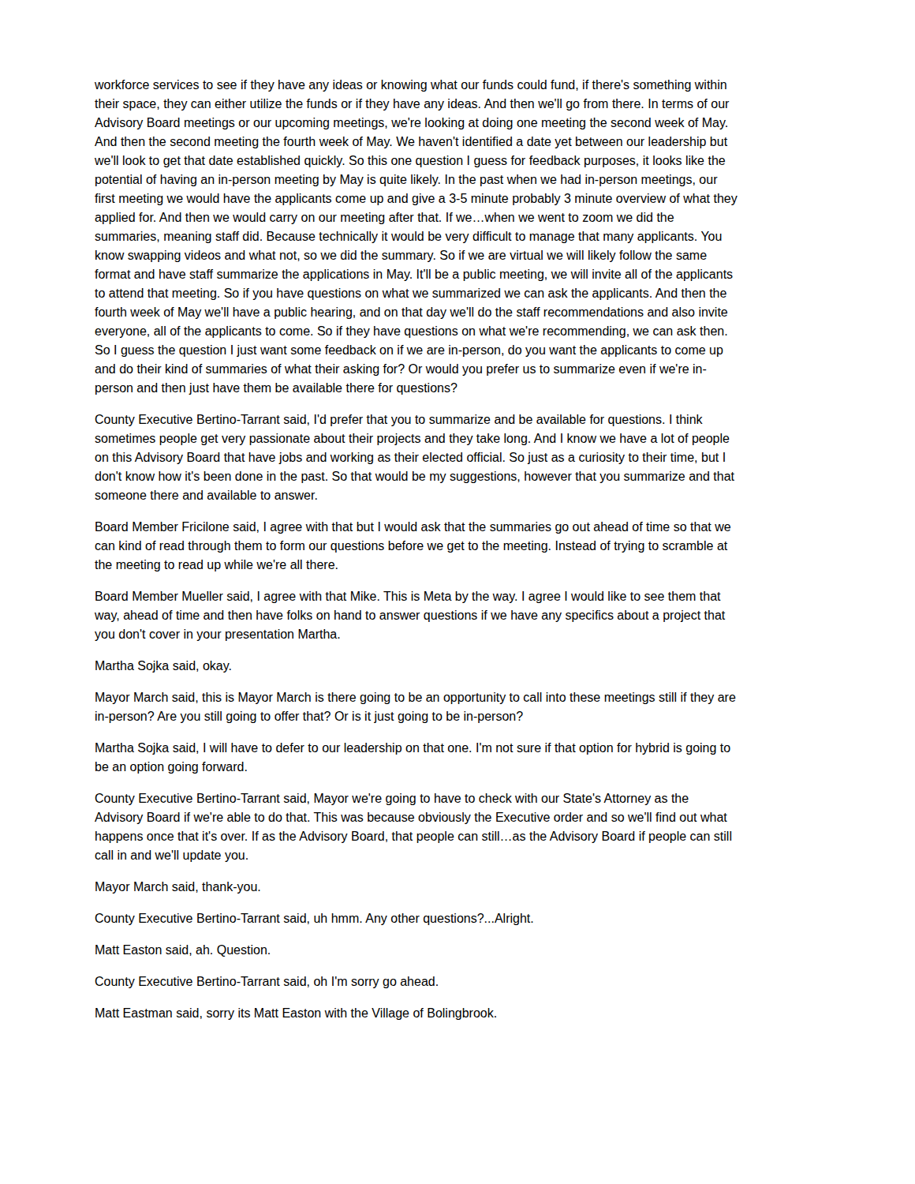workforce services to see if they have any ideas or knowing what our funds could fund, if there's something within their space, they can either utilize the funds or if they have any ideas. And then we'll go from there. In terms of our Advisory Board meetings or our upcoming meetings, we're looking at doing one meeting the second week of May. And then the second meeting the fourth week of May. We haven't identified a date yet between our leadership but we'll look to get that date established quickly. So this one question I guess for feedback purposes, it looks like the potential of having an in-person meeting by May is quite likely. In the past when we had in-person meetings, our first meeting we would have the applicants come up and give a 3-5 minute probably 3 minute overview of what they applied for. And then we would carry on our meeting after that. If we…when we went to zoom we did the summaries, meaning staff did. Because technically it would be very difficult to manage that many applicants. You know swapping videos and what not, so we did the summary. So if we are virtual we will likely follow the same format and have staff summarize the applications in May. It'll be a public meeting, we will invite all of the applicants to attend that meeting. So if you have questions on what we summarized we can ask the applicants. And then the fourth week of May we'll have a public hearing, and on that day we'll do the staff recommendations and also invite everyone, all of the applicants to come. So if they have questions on what we're recommending, we can ask then. So I guess the question I just want some feedback on if we are in-person, do you want the applicants to come up and do their kind of summaries of what their asking for? Or would you prefer us to summarize even if we're in-person and then just have them be available there for questions?
County Executive Bertino-Tarrant said, I'd prefer that you to summarize and be available for questions. I think sometimes people get very passionate about their projects and they take long. And I know we have a lot of people on this Advisory Board that have jobs and working as their elected official. So just as a curiosity to their time, but I don't know how it's been done in the past. So that would be my suggestions, however that you summarize and that someone there and available to answer.
Board Member Fricilone said, I agree with that but I would ask that the summaries go out ahead of time so that we can kind of read through them to form our questions before we get to the meeting. Instead of trying to scramble at the meeting to read up while we're all there.
Board Member Mueller said, I agree with that Mike. This is Meta by the way. I agree I would like to see them that way, ahead of time and then have folks on hand to answer questions if we have any specifics about a project that you don't cover in your presentation Martha.
Martha Sojka said, okay.
Mayor March said, this is Mayor March is there going to be an opportunity to call into these meetings still if they are in-person? Are you still going to offer that? Or is it just going to be in-person?
Martha Sojka said, I will have to defer to our leadership on that one. I'm not sure if that option for hybrid is going to be an option going forward.
County Executive Bertino-Tarrant said, Mayor we're going to have to check with our State's Attorney as the Advisory Board if we're able to do that. This was because obviously the Executive order and so we'll find out what happens once that it's over. If as the Advisory Board, that people can still…as the Advisory Board if people can still call in and we'll update you.
Mayor March said, thank-you.
County Executive Bertino-Tarrant said, uh hmm. Any other questions?...Alright.
Matt Easton said, ah. Question.
County Executive Bertino-Tarrant said, oh I'm sorry go ahead.
Matt Eastman said, sorry its Matt Easton with the Village of Bolingbrook.